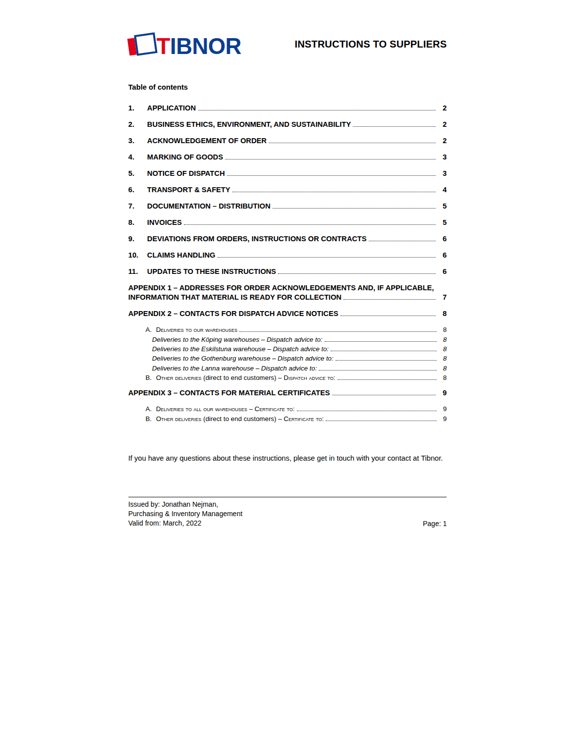TIBNOR
INSTRUCTIONS TO SUPPLIERS
Table of contents
1. APPLICATION 2
2. BUSINESS ETHICS, ENVIRONMENT, AND SUSTAINABILITY 2
3. ACKNOWLEDGEMENT OF ORDER 2
4. MARKING OF GOODS 3
5. NOTICE OF DISPATCH 3
6. TRANSPORT & SAFETY 4
7. DOCUMENTATION – DISTRIBUTION 5
8. INVOICES 5
9. DEVIATIONS FROM ORDERS, INSTRUCTIONS OR CONTRACTS 6
10. CLAIMS HANDLING 6
11. UPDATES TO THESE INSTRUCTIONS 6
APPENDIX 1 – ADDRESSES FOR ORDER ACKNOWLEDGEMENTS AND, IF APPLICABLE, INFORMATION THAT MATERIAL IS READY FOR COLLECTION 7
APPENDIX 2 – CONTACTS FOR DISPATCH ADVICE NOTICES 8
A. Deliveries to our warehouses 8
Deliveries to the Köping warehouses – Dispatch advice to: 8
Deliveries to the Eskilstuna warehouse – Dispatch advice to: 8
Deliveries to the Gothenburg warehouse – Dispatch advice to: 8
Deliveries to the Lanna warehouse – Dispatch advice to: 8
B. Other deliveries (direct to end customers) – Dispatch advice to: 8
APPENDIX 3 – CONTACTS FOR MATERIAL CERTIFICATES 9
A. Deliveries to all our warehouses – Certificate to: 9
B. Other deliveries (direct to end customers) – Certificate to: 9
If you have any questions about these instructions, please get in touch with your contact at Tibnor.
Issued by: Jonathan Nejman,
Purchasing & Inventory Management
Valid from: March, 2022
Page: 1